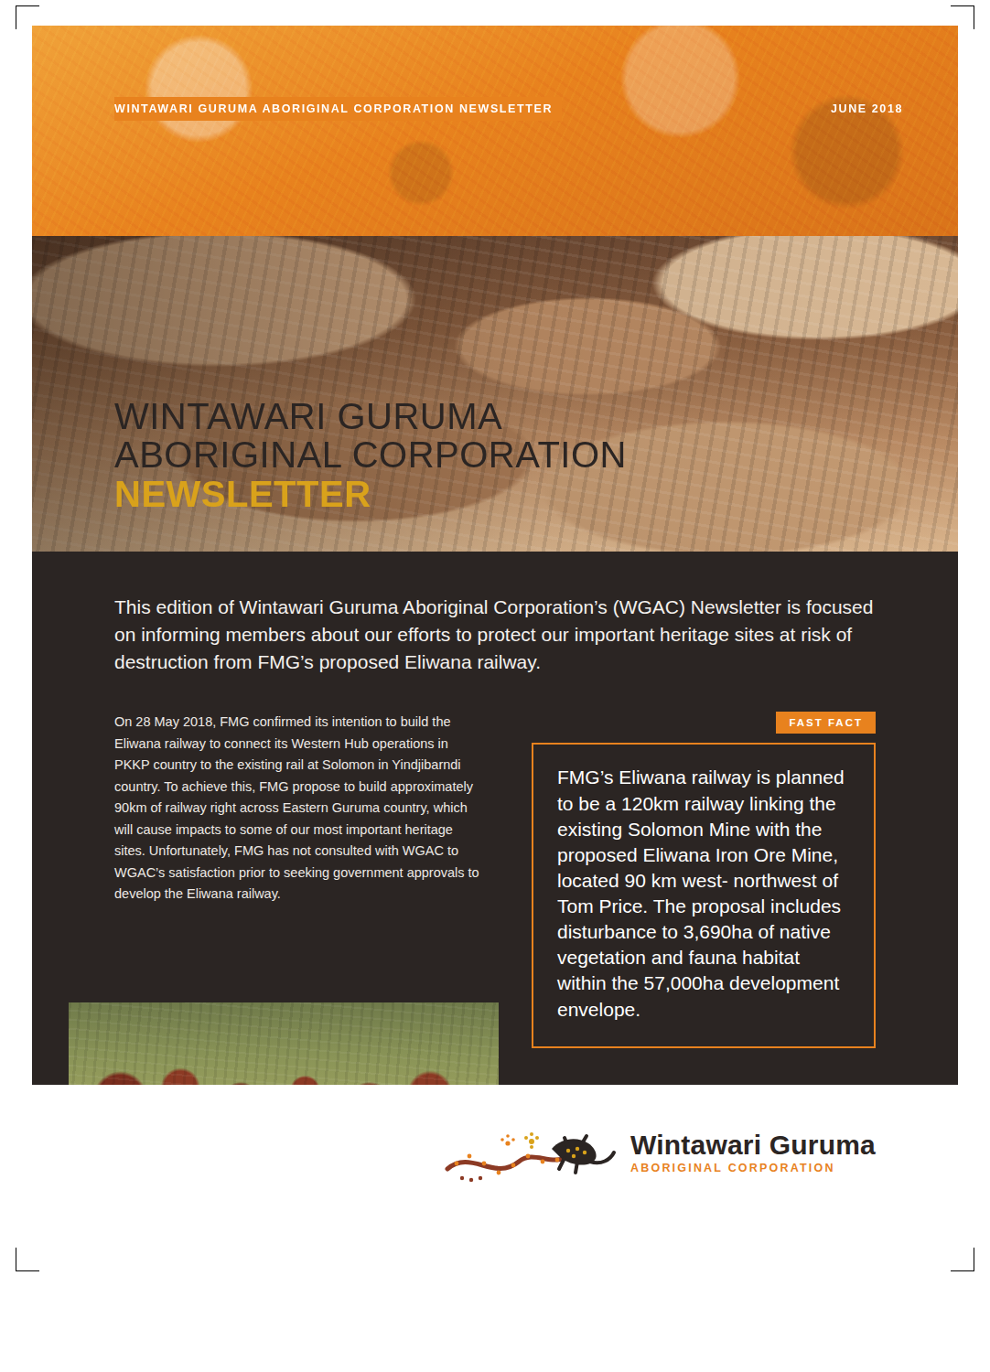Wintawari Guruma Aboriginal Corporation Newsletter
June 2018
Wintawari Guruma
Aboriginal Corporation Newsletter
This edition of Wintawari Guruma Aboriginal Corporation’s (WGAC) Newsletter is focused on informing members about our efforts to protect our important heritage sites at risk of destruction from FMG’s proposed Eliwana railway.
On 28 May 2018, FMG confirmed its intention to build the Eliwana railway to connect its Western Hub operations in PKKP country to the existing rail at Solomon in Yindjibarndi country. To achieve this, FMG propose to build approximately 90km of railway right across Eastern Guruma country, which will cause impacts to some of our most important heritage sites. Unfortunately, FMG has not consulted with WGAC to WGAC’s satisfaction prior to seeking government approvals to develop the Eliwana railway.
Fast Fact
FMG’s Eliwana railway is planned to be a 120km railway linking the existing Solomon Mine with the proposed Eliwana Iron Ore Mine, located 90 km west- northwest of Tom Price. The proposal includes disturbance to 3,690ha of native vegetation and fauna habitat within the 57,000ha development envelope.
Wintawari Guruma
Aboriginal Corporation